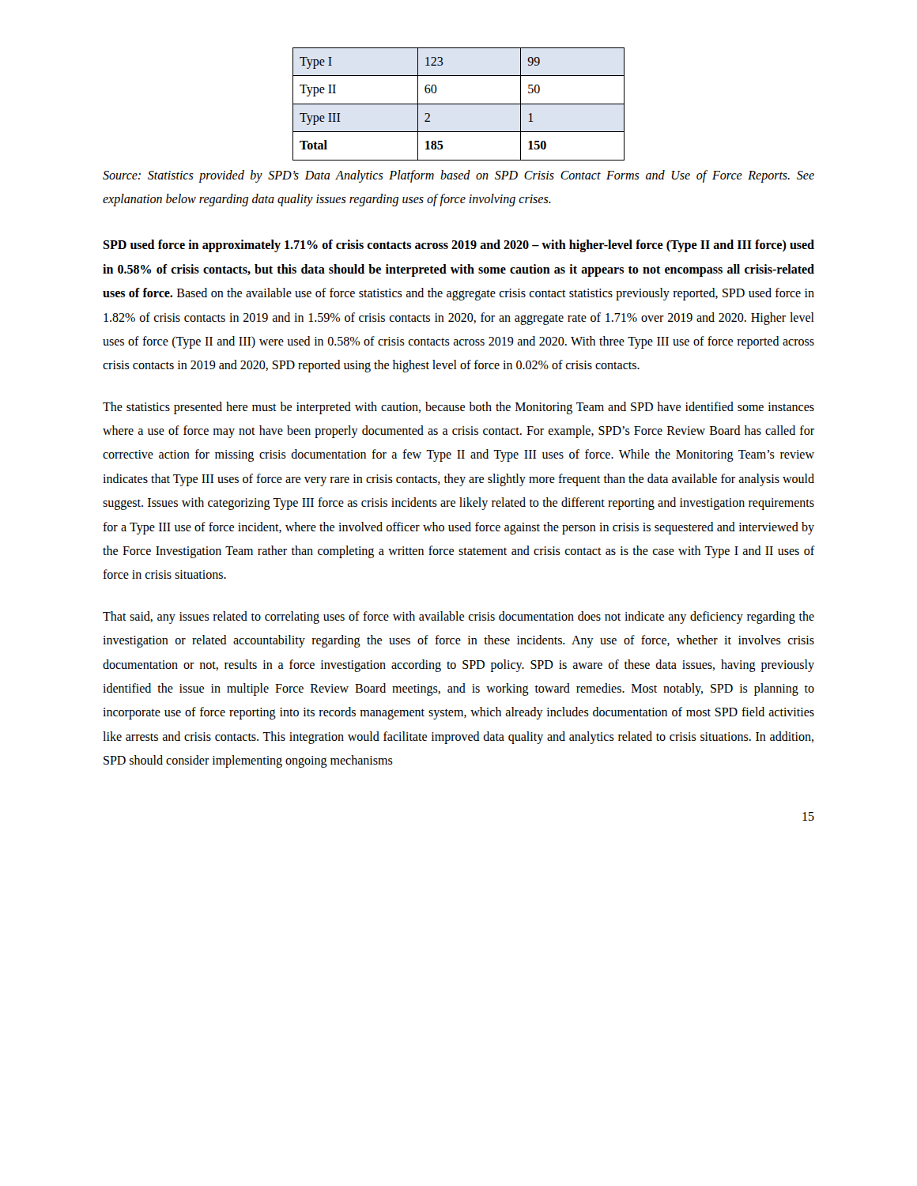| Type I | 123 | 99 |
| Type II | 60 | 50 |
| Type III | 2 | 1 |
| Total | 185 | 150 |
Source: Statistics provided by SPD’s Data Analytics Platform based on SPD Crisis Contact Forms and Use of Force Reports. See explanation below regarding data quality issues regarding uses of force involving crises.
SPD used force in approximately 1.71% of crisis contacts across 2019 and 2020 – with higher-level force (Type II and III force) used in 0.58% of crisis contacts, but this data should be interpreted with some caution as it appears to not encompass all crisis-related uses of force. Based on the available use of force statistics and the aggregate crisis contact statistics previously reported, SPD used force in 1.82% of crisis contacts in 2019 and in 1.59% of crisis contacts in 2020, for an aggregate rate of 1.71% over 2019 and 2020. Higher level uses of force (Type II and III) were used in 0.58% of crisis contacts across 2019 and 2020. With three Type III use of force reported across crisis contacts in 2019 and 2020, SPD reported using the highest level of force in 0.02% of crisis contacts.
The statistics presented here must be interpreted with caution, because both the Monitoring Team and SPD have identified some instances where a use of force may not have been properly documented as a crisis contact. For example, SPD’s Force Review Board has called for corrective action for missing crisis documentation for a few Type II and Type III uses of force. While the Monitoring Team’s review indicates that Type III uses of force are very rare in crisis contacts, they are slightly more frequent than the data available for analysis would suggest. Issues with categorizing Type III force as crisis incidents are likely related to the different reporting and investigation requirements for a Type III use of force incident, where the involved officer who used force against the person in crisis is sequestered and interviewed by the Force Investigation Team rather than completing a written force statement and crisis contact as is the case with Type I and II uses of force in crisis situations.
That said, any issues related to correlating uses of force with available crisis documentation does not indicate any deficiency regarding the investigation or related accountability regarding the uses of force in these incidents. Any use of force, whether it involves crisis documentation or not, results in a force investigation according to SPD policy. SPD is aware of these data issues, having previously identified the issue in multiple Force Review Board meetings, and is working toward remedies. Most notably, SPD is planning to incorporate use of force reporting into its records management system, which already includes documentation of most SPD field activities like arrests and crisis contacts. This integration would facilitate improved data quality and analytics related to crisis situations. In addition, SPD should consider implementing ongoing mechanisms
15